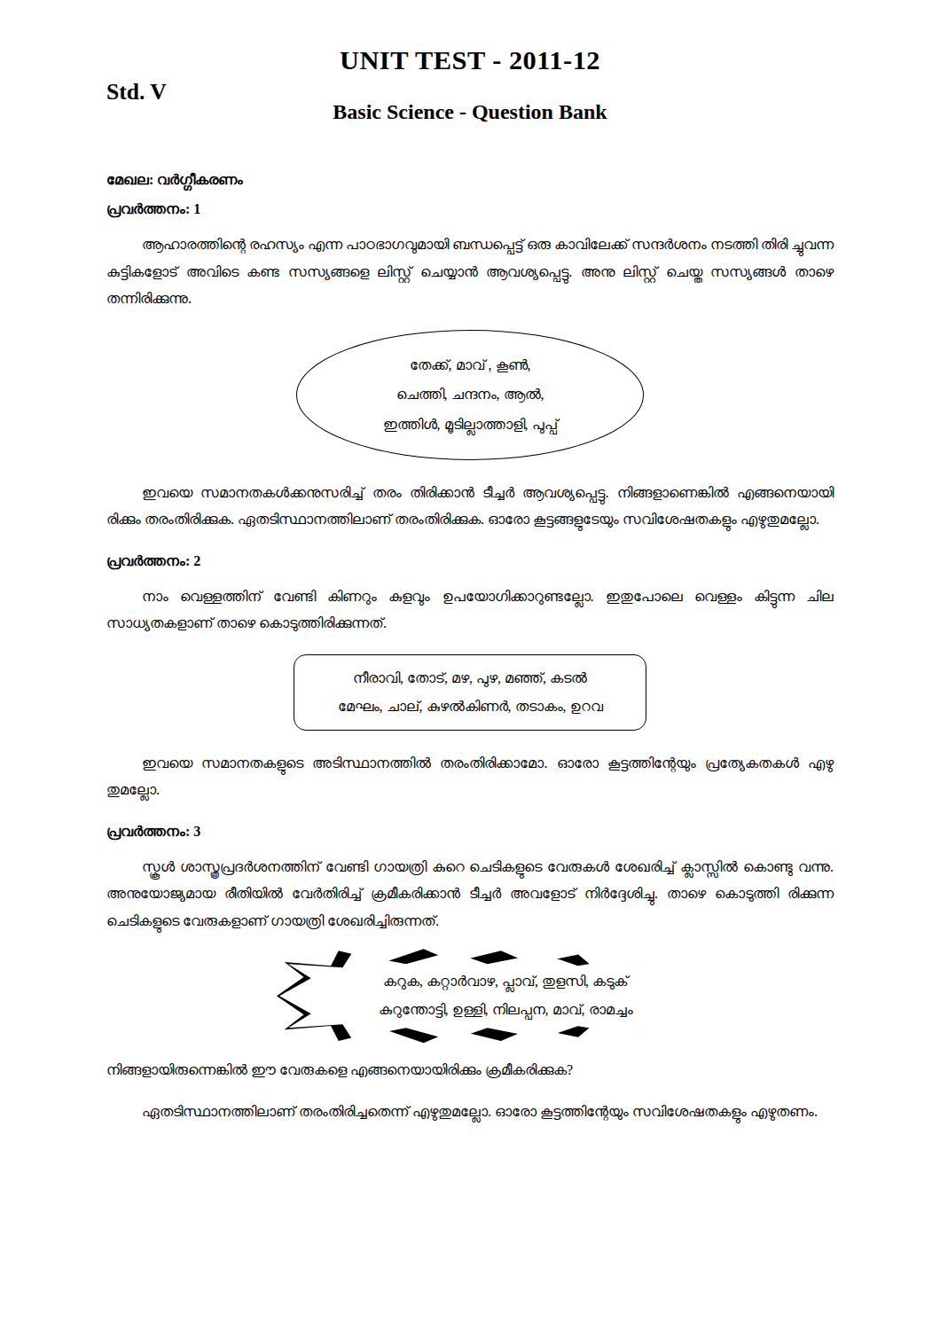UNIT TEST - 2011-12
Std. V
Basic Science - Question Bank
മേഖല: വർഗ്ഗീകരണം
പ്രവർത്തനം: 1
ആഹാരത്തിന്റെ രഹസ്യം എന്ന പാഠഭാഗവുമായി ബന്ധപ്പെട്ട് ഒരു കാവിലേക്ക് സന്ദർശനം നടത്തി തിരി ച്ചുവന്ന കുട്ടികളോട് അവിടെ കണ്ട സസ്യങ്ങളെ ലിസ്റ്റ് ചെയ്യാൻ ആവശ്യപ്പെട്ടു. അനു ലിസ്റ്റ് ചെയ്ത സസ്യങ്ങൾ താഴെ തന്നിരിക്കുന്നു.
തേക്ക്, മാവ് , കൂൺ,
ചെത്തി, ചന്ദനം, ആൽ,
ഇത്തിൾ, മൂടില്ലാത്താളി, പുപ്പ്
ഇവയെ സമാനതകൾക്കനുസരിച്ച് തരം തിരിക്കാൻ ടീച്ചർ ആവശ്യപ്പെട്ടു. നിങ്ങളാണെങ്കിൽ എങ്ങനെയായി രിക്കും തരംതിരിക്കുക. ഏതടിസ്ഥാനത്തിലാണ് തരംതിരിക്കുക. ഓരോ കൂട്ടങ്ങളുടേയും സവിശേഷതകളും എഴുതുമല്ലോ.
പ്രവർത്തനം: 2
നാം വെള്ളത്തിന് വേണ്ടി കിണറും കുളവും ഉപയോഗിക്കാറുണ്ടല്ലോ. ഇതുപോലെ വെള്ളം കിട്ടുന്ന ചില സാധ്യതകളാണ് താഴെ കൊടുത്തിരിക്കുന്നത്.
നീരാവി, തോട്, മഴ, പുഴ, മഞ്ഞ്, കടൽ
മേഘം, ചാല്, കുഴൽകിണർ, തടാകം, ഉറവ
ഇവയെ സമാനതകളുടെ അടിസ്ഥാനത്തിൽ തരംതിരിക്കാമോ. ഓരോ കൂട്ടത്തിന്റേയും പ്രത്യേകതകൾ എഴു തുമല്ലോ.
പ്രവർത്തനം: 3
സ്കൂൾ ശാസ്ത്രപ്രദർശനത്തിന് വേണ്ടി ഗായത്രി കുറെ ചെടികളുടെ വേരുകൾ ശേഖരിച്ച് ക്ലാസ്സിൽ കൊണ്ടു വന്നു. അനുയോജ്യമായ രീതിയിൽ വേർതിരിച്ച് ക്രമീകരിക്കാൻ ടീച്ചർ അവളോട് നിർദ്ദേശിച്ചു. താഴെ കൊടുത്തി രിക്കുന്ന ചെടികളുടെ വേരുകളാണ് ഗായത്രി ശേഖരിച്ചിരുന്നത്.
കറുക, കറ്റാർവാഴ, പ്ലാവ്, തുളസി, കടുക്
കുറുന്തോട്ടി, ഉള്ളി, നിലപ്പന, മാവ്, രാമച്ചം
നിങ്ങളായിരുന്നെങ്കിൽ ഈ വേരുകളെ എങ്ങനെയായിരിക്കും ക്രമീകരിക്കുക?
ഏതടിസ്ഥാനത്തിലാണ് തരംതിരിച്ചതെന്ന് എഴുതുമല്ലോ. ഓരോ കൂട്ടത്തിന്റേയും സവിശേഷതകളും എഴുതണം.